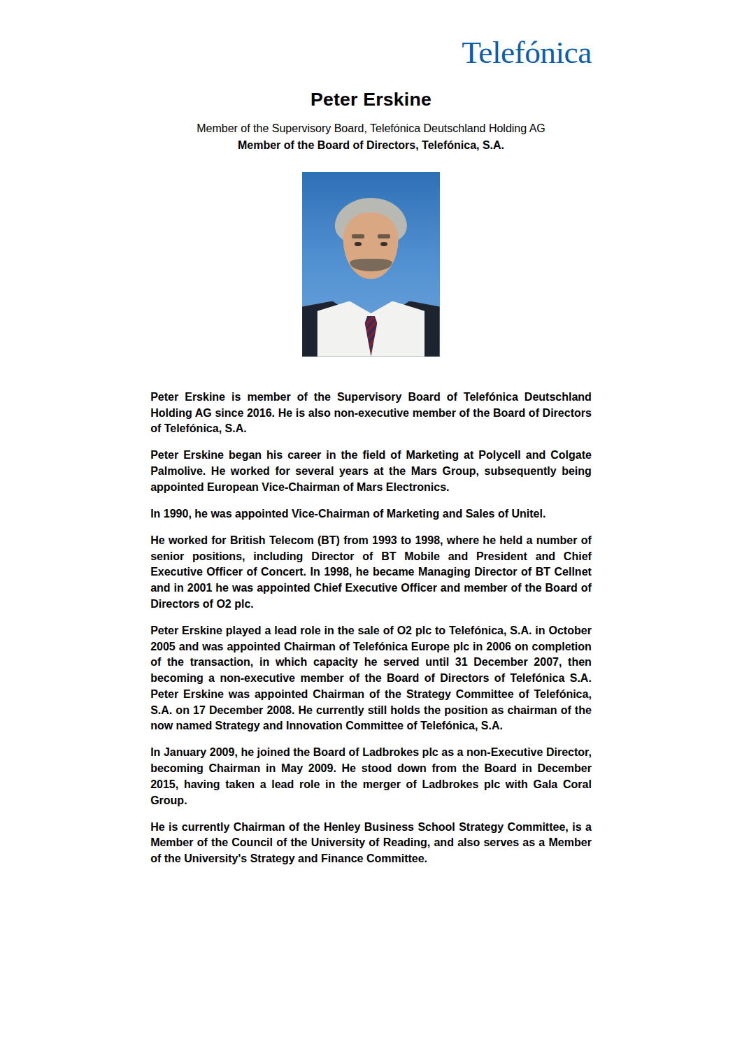Telefónica
Peter Erskine
Member of the Supervisory Board, Telefónica Deutschland Holding AG
Member of the Board of Directors, Telefónica, S.A.
Peter Erskine is member of the Supervisory Board of Telefónica Deutschland Holding AG since 2016. He is also non-executive member of the Board of Directors of Telefónica, S.A.
Peter Erskine began his career in the field of Marketing at Polycell and Colgate Palmolive. He worked for several years at the Mars Group, subsequently being appointed European Vice-Chairman of Mars Electronics.
In 1990, he was appointed Vice-Chairman of Marketing and Sales of Unitel.
He worked for British Telecom (BT) from 1993 to 1998, where he held a number of senior positions, including Director of BT Mobile and President and Chief Executive Officer of Concert. In 1998, he became Managing Director of BT Cellnet and in 2001 he was appointed Chief Executive Officer and member of the Board of Directors of O2 plc.
Peter Erskine played a lead role in the sale of O2 plc to Telefónica, S.A. in October 2005 and was appointed Chairman of Telefónica Europe plc in 2006 on completion of the transaction, in which capacity he served until 31 December 2007, then becoming a non-executive member of the Board of Directors of Telefónica S.A. Peter Erskine was appointed Chairman of the Strategy Committee of Telefónica, S.A. on 17 December 2008. He currently still holds the position as chairman of the now named Strategy and Innovation Committee of Telefónica, S.A.
In January 2009, he joined the Board of Ladbrokes plc as a non-Executive Director, becoming Chairman in May 2009. He stood down from the Board in December 2015, having taken a lead role in the merger of Ladbrokes plc with Gala Coral Group.
He is currently Chairman of the Henley Business School Strategy Committee, is a Member of the Council of the University of Reading, and also serves as a Member of the University's Strategy and Finance Committee.